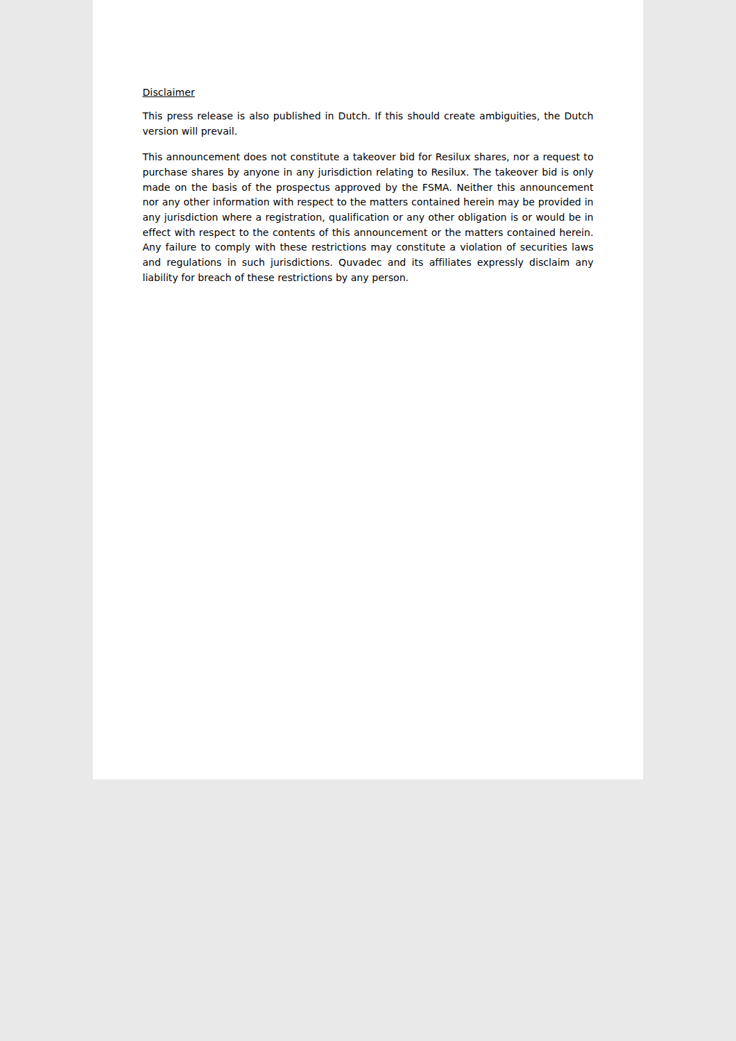Disclaimer
This press release is also published in Dutch. If this should create ambiguities, the Dutch version will prevail.
This announcement does not constitute a takeover bid for Resilux shares, nor a request to purchase shares by anyone in any jurisdiction relating to Resilux. The takeover bid is only made on the basis of the prospectus approved by the FSMA. Neither this announcement nor any other information with respect to the matters contained herein may be provided in any jurisdiction where a registration, qualification or any other obligation is or would be in effect with respect to the contents of this announcement or the matters contained herein. Any failure to comply with these restrictions may constitute a violation of securities laws and regulations in such jurisdictions. Quvadec and its affiliates expressly disclaim any liability for breach of these restrictions by any person.